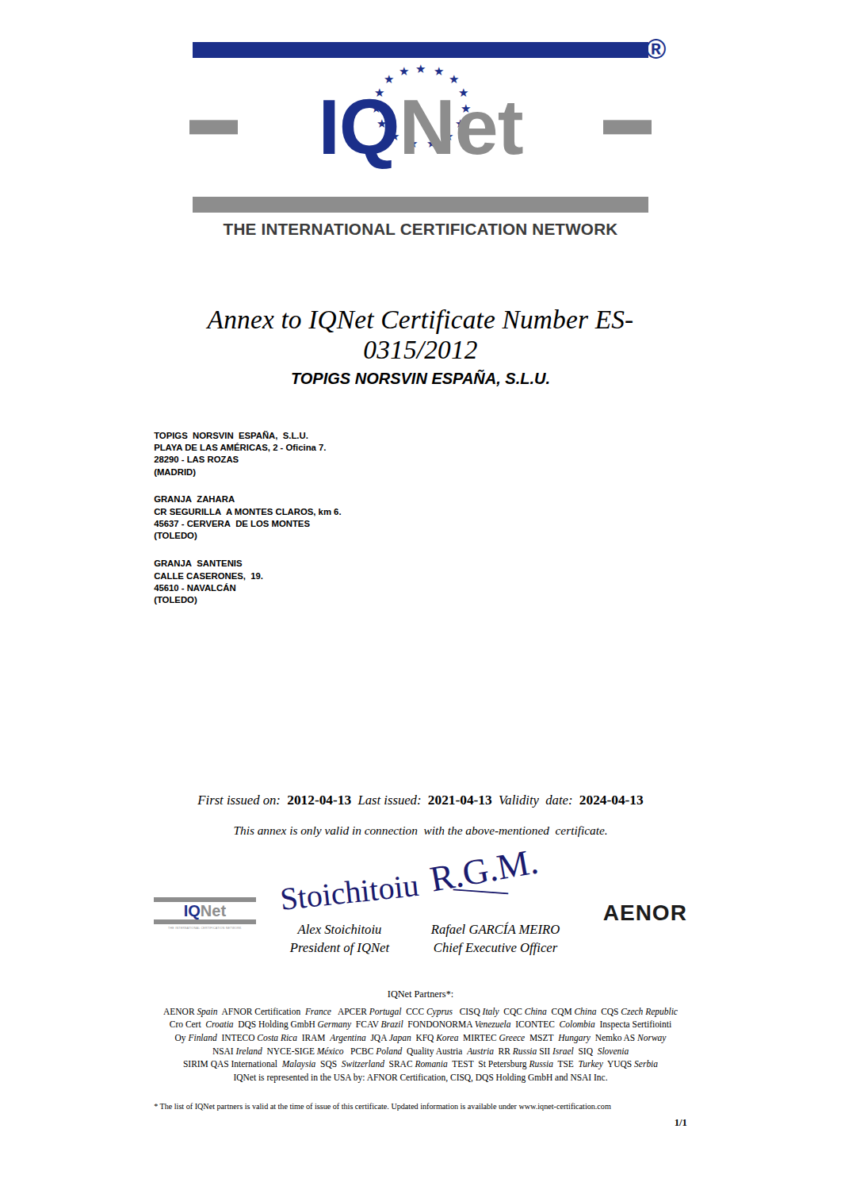®
IQNet
THE INTERNATIONAL CERTIFICATION NETWORK
Annex to IQNet Certificate Number ES-0315/2012
TOPIGS NORSVIN ESPAÑA, S.L.U.
TOPIGS NORSVIN ESPAÑA, S.L.U.
PLAYA DE LAS AMÉRICAS, 2 - Oficina 7.
28290 - LAS ROZAS
(MADRID)
GRANJA ZAHARA
CR SEGURILLA A MONTES CLAROS, km 6.
45637 - CERVERA DE LOS MONTES
(TOLEDO)
GRANJA SANTENIS
CALLE CASERONES, 19.
45610 - NAVALCÁN
(TOLEDO)
First issued on: 2012-04-13 Last issued: 2021-04-13 Validity date: 2024-04-13
This annex is only valid in connection with the above-mentioned certificate.
IQNet
THE INTERNATIONAL CERTIFICATION NETWORK
Stoichitoiu
R.G.M.
——
AENOR
Alex Stoichitoiu
President of IQNet
Rafael GARCÍA MEIRO
Chief Executive Officer
IQNet Partners*:
AENOR Spain AFNOR Certification France APCER Portugal CCC Cyprus CISQ Italy CQC China CQM China CQS Czech Republic
Cro Cert Croatia DQS Holding GmbH Germany FCAV Brazil FONDONORMA Venezuela ICONTEC Colombia Inspecta Sertifiointi
Oy Finland INTECO Costa Rica IRAM Argentina JQA Japan KFQ Korea MIRTEC Greece MSZT Hungary Nemko AS Norway
NSAI Ireland NYCE-SIGE México PCBC Poland Quality Austria Austria RR Russia SII Israel SIQ Slovenia
SIRIM QAS International Malaysia SQS Switzerland SRAC Romania TEST St Petersburg Russia TSE Turkey YUQS Serbia
IQNet is represented in the USA by: AFNOR Certification, CISQ, DQS Holding GmbH and NSAI Inc.
* The list of IQNet partners is valid at the time of issue of this certificate. Updated information is available under www.iqnet-certification.com
1/1